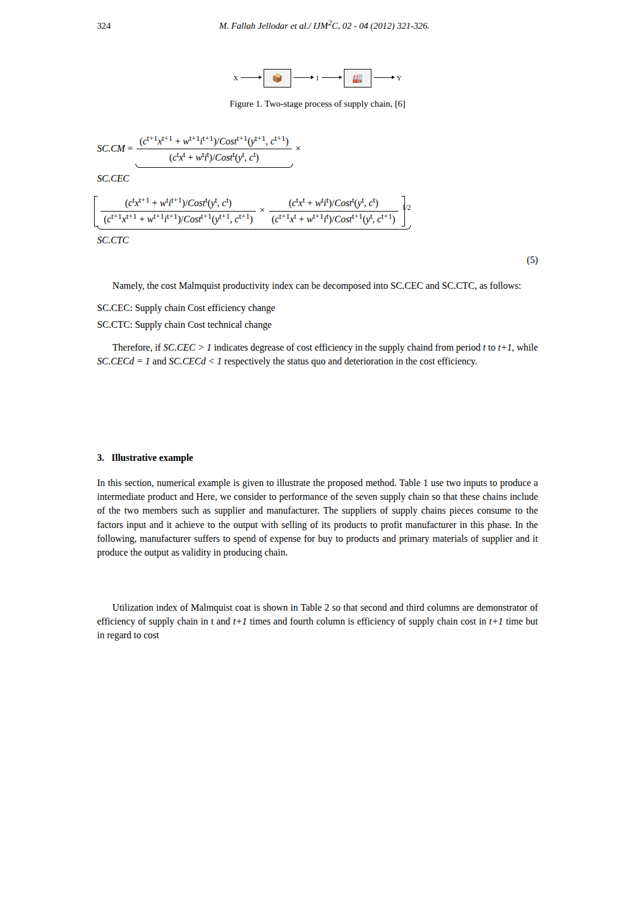324 M. Fallah Jellodar et al./ IJM2C, 02 - 04 (2012) 321-326.
X 📦 I 🏭 Y
Figure 1. Two-stage process of supply chain, [6]
SC.CM = (ct+1xt+1 + wt+1it+1)/Costt+1(yt+1, ct+1) (ctxt + wtit)/Costt(yt, ct) ×
SC.CEC
(ctxt+1 + wtit+1)/Costt(yt, ct) (ct+1xt+1 + wt+1it+1)/Costt+1(yt+1, ct+1) × (ctxt + wtit)/Costt(yt, ct) (ct+1xt + wt+1it)/Costt+1(yt, ct+1) 1/2
SC.CTC
(5)
Namely, the cost Malmquist productivity index can be decomposed into SC.CEC and SC.CTC, as follows:
SC.CEC: Supply chain Cost efficiency change
SC.CTC: Supply chain Cost technical change
Therefore, if SC.CEC > 1 indicates degrease of cost efficiency in the supply chaind from period t to t+1, while SC.CECd = 1 and SC.CECd < 1 respectively the status quo and deterioration in the cost efficiency.
3. Illustrative example
In this section, numerical example is given to illustrate the proposed method. Table 1 use two inputs to produce a intermediate product and Here, we consider to performance of the seven supply chain so that these chains include of the two members such as supplier and manufacturer. The suppliers of supply chains pieces consume to the factors input and it achieve to the output with selling of its products to profit manufacturer in this phase. In the following, manufacturer suffers to spend of expense for buy to products and primary materials of supplier and it produce the output as validity in producing chain.
Utilization index of Malmquist coat is shown in Table 2 so that second and third columns are demonstrator of efficiency of supply chain in t and t+1 times and fourth column is efficiency of supply chain cost in t+1 time but in regard to cost